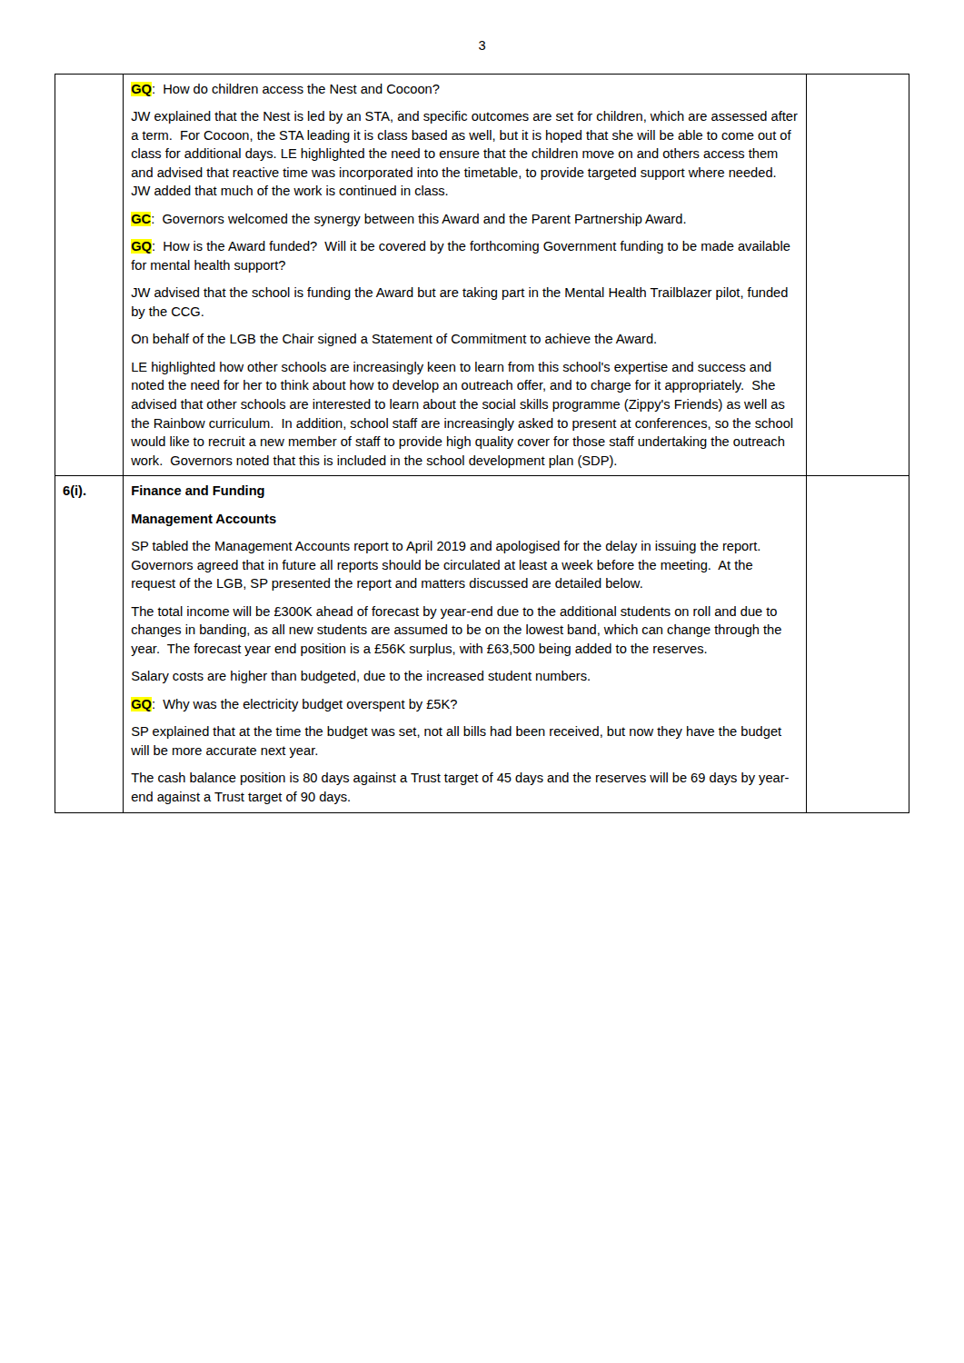3
| | GQ : How do children access the Nest and Cocoon? JW explained that the Nest is led by an STA, and specific outcomes are set for children, which are assessed after a term. For Cocoon, the STA leading it is class based as well, but it is hoped that she will be able to come out of class for additional days. LE highlighted the need to ensure that the children move on and others access them and advised that reactive time was incorporated into the timetable, to provide targeted support where needed. JW added that much of the work is continued in class. GC : Governors welcomed the synergy between this Award and the Parent Partnership Award. GQ : How is the Award funded? Will it be covered by the forthcoming Government funding to be made available for mental health support? JW advised that the school is funding the Award but are taking part in the Mental Health Trailblazer pilot, funded by the CCG. On behalf of the LGB the Chair signed a Statement of Commitment to achieve the Award. LE highlighted how other schools are increasingly keen to learn from this school's expertise and success and noted the need for her to think about how to develop an outreach offer, and to charge for it appropriately. She advised that other schools are interested to learn about the social skills programme (Zippy's Friends) as well as the Rainbow curriculum. In addition, school staff are increasingly asked to present at conferences, so the school would like to recruit a new member of staff to provide high quality cover for those staff undertaking the outreach work. Governors noted that this is included in the school development plan (SDP). | |
| 6(i). | Finance and Funding Management Accounts SP tabled the Management Accounts report to April 2019 and apologised for the delay in issuing the report. Governors agreed that in future all reports should be circulated at least a week before the meeting. At the request of the LGB, SP presented the report and matters discussed are detailed below. The total income will be £300K ahead of forecast by year-end due to the additional students on roll and due to changes in banding, as all new students are assumed to be on the lowest band, which can change through the year. The forecast year end position is a £56K surplus, with £63,500 being added to the reserves. Salary costs are higher than budgeted, due to the increased student numbers. GQ : Why was the electricity budget overspent by £5K? SP explained that at the time the budget was set, not all bills had been received, but now they have the budget will be more accurate next year. The cash balance position is 80 days against a Trust target of 45 days and the reserves will be 69 days by year-end against a Trust target of 90 days. | |